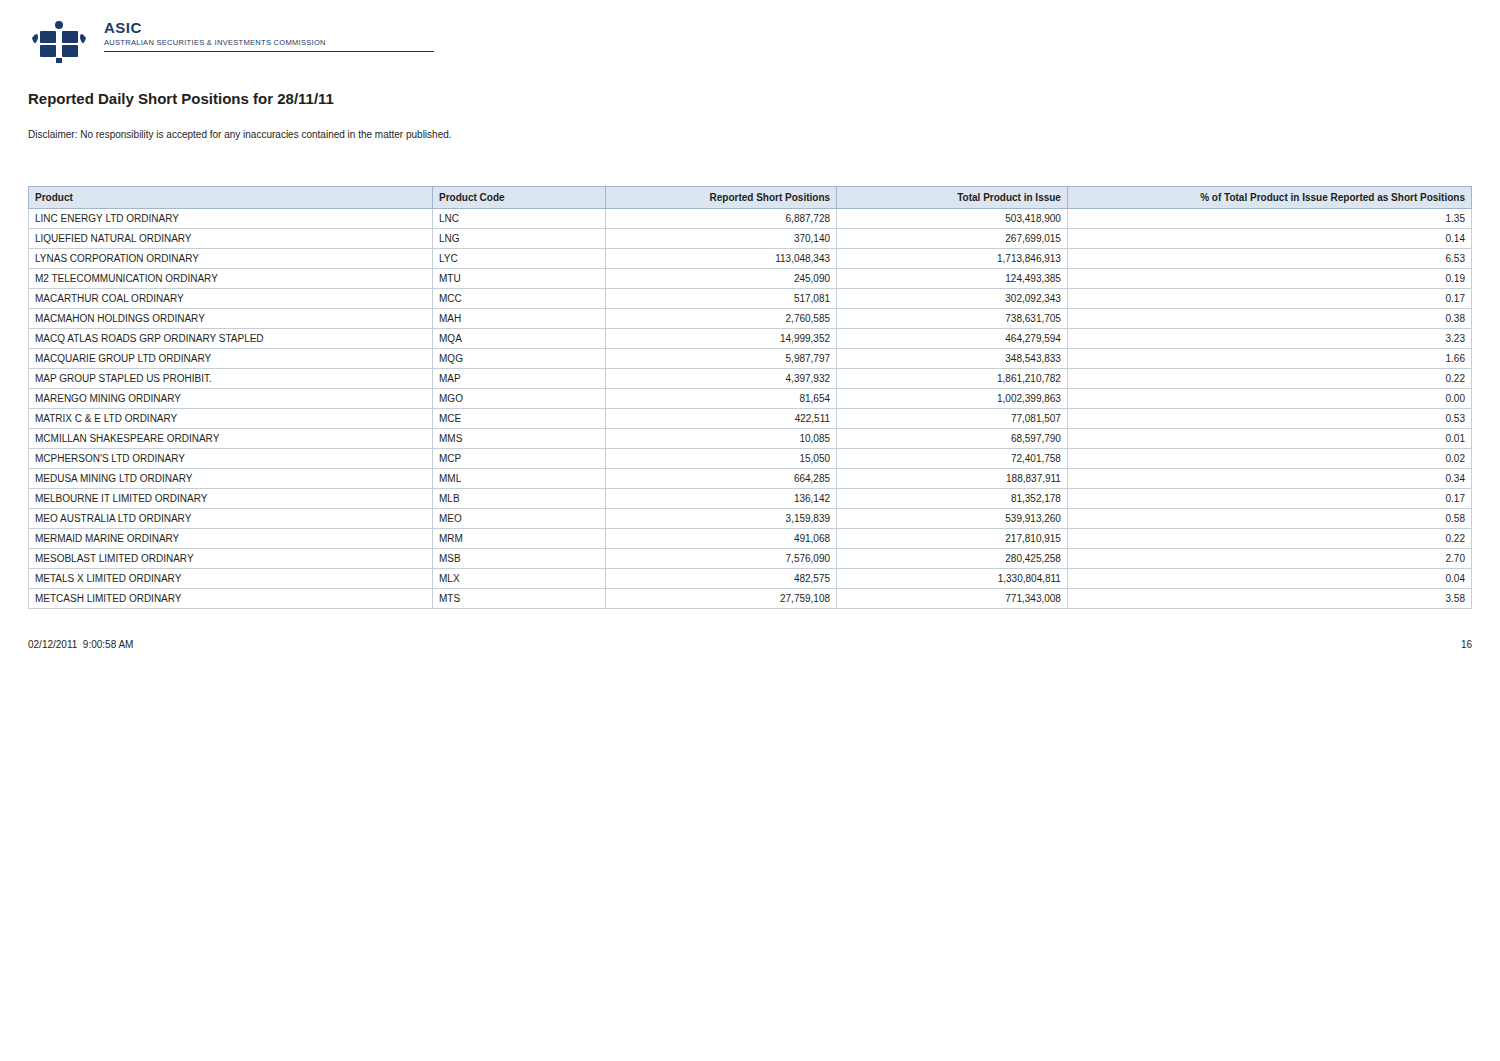ASIC
Australian Securities & Investments Commission
Reported Daily Short Positions for 28/11/11
Disclaimer: No responsibility is accepted for any inaccuracies contained in the matter published.
| Product | Product Code | Reported Short Positions | Total Product in Issue | % of Total Product in Issue Reported as Short Positions |
| --- | --- | --- | --- | --- |
| LINC ENERGY LTD ORDINARY | LNC | 6,887,728 | 503,418,900 | 1.35 |
| LIQUEFIED NATURAL ORDINARY | LNG | 370,140 | 267,699,015 | 0.14 |
| LYNAS CORPORATION ORDINARY | LYC | 113,048,343 | 1,713,846,913 | 6.53 |
| M2 TELECOMMUNICATION ORDINARY | MTU | 245,090 | 124,493,385 | 0.19 |
| MACARTHUR COAL ORDINARY | MCC | 517,081 | 302,092,343 | 0.17 |
| MACMAHON HOLDINGS ORDINARY | MAH | 2,760,585 | 738,631,705 | 0.38 |
| MACQ ATLAS ROADS GRP ORDINARY STAPLED | MQA | 14,999,352 | 464,279,594 | 3.23 |
| MACQUARIE GROUP LTD ORDINARY | MQG | 5,987,797 | 348,543,833 | 1.66 |
| MAP GROUP STAPLED US PROHIBIT. | MAP | 4,397,932 | 1,861,210,782 | 0.22 |
| MARENGO MINING ORDINARY | MGO | 81,654 | 1,002,399,863 | 0.00 |
| MATRIX C & E LTD ORDINARY | MCE | 422,511 | 77,081,507 | 0.53 |
| MCMILLAN SHAKESPEARE ORDINARY | MMS | 10,085 | 68,597,790 | 0.01 |
| MCPHERSON'S LTD ORDINARY | MCP | 15,050 | 72,401,758 | 0.02 |
| MEDUSA MINING LTD ORDINARY | MML | 664,285 | 188,837,911 | 0.34 |
| MELBOURNE IT LIMITED ORDINARY | MLB | 136,142 | 81,352,178 | 0.17 |
| MEO AUSTRALIA LTD ORDINARY | MEO | 3,159,839 | 539,913,260 | 0.58 |
| MERMAID MARINE ORDINARY | MRM | 491,068 | 217,810,915 | 0.22 |
| MESOBLAST LIMITED ORDINARY | MSB | 7,576,090 | 280,425,258 | 2.70 |
| METALS X LIMITED ORDINARY | MLX | 482,575 | 1,330,804,811 | 0.04 |
| METCASH LIMITED ORDINARY | MTS | 27,759,108 | 771,343,008 | 3.58 |
02/12/2011 9:00:58 AM 16